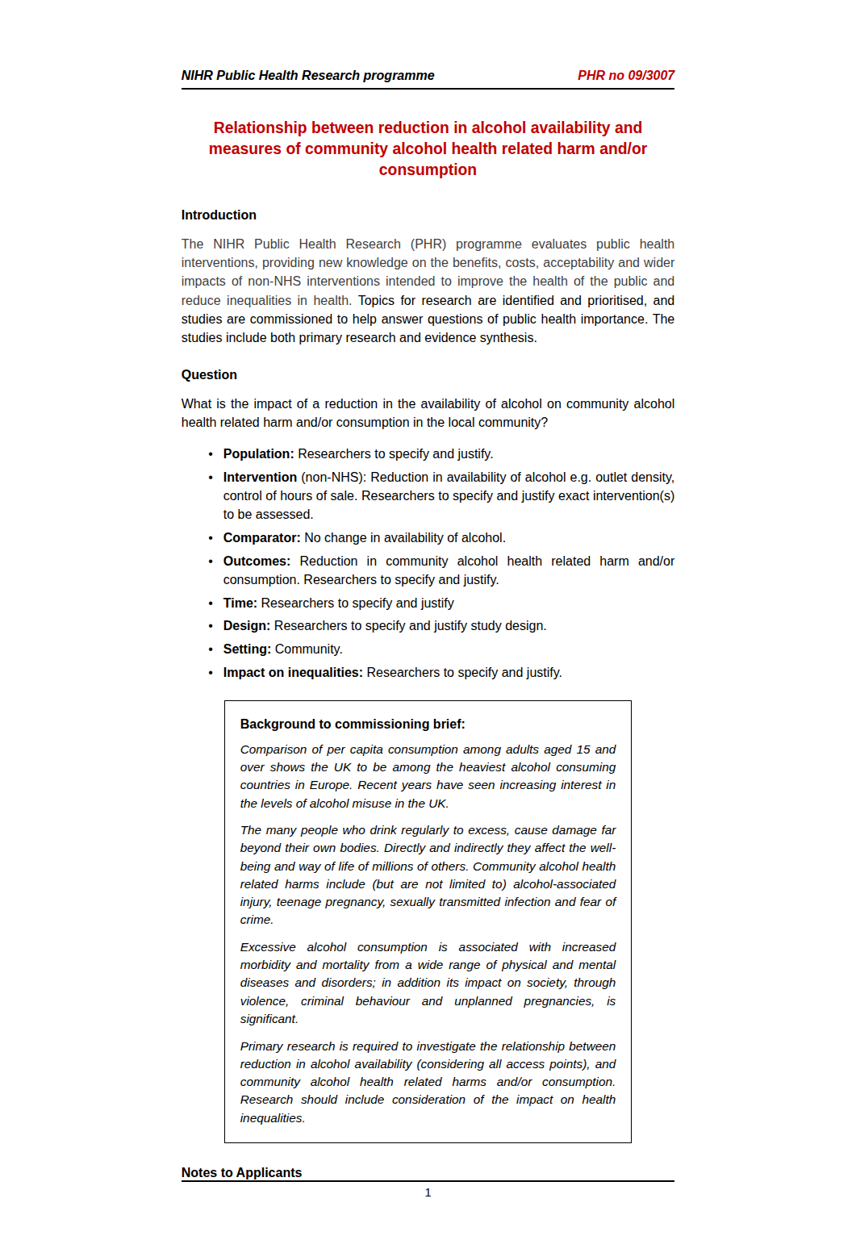NIHR Public Health Research programme
PHR no 09/3007
Relationship between reduction in alcohol availability and measures of community alcohol health related harm and/or consumption
Introduction
The NIHR Public Health Research (PHR) programme evaluates public health interventions, providing new knowledge on the benefits, costs, acceptability and wider impacts of non-NHS interventions intended to improve the health of the public and reduce inequalities in health. Topics for research are identified and prioritised, and studies are commissioned to help answer questions of public health importance. The studies include both primary research and evidence synthesis.
Question
What is the impact of a reduction in the availability of alcohol on community alcohol health related harm and/or consumption in the local community?
Population: Researchers to specify and justify.
Intervention (non-NHS): Reduction in availability of alcohol e.g. outlet density, control of hours of sale. Researchers to specify and justify exact intervention(s) to be assessed.
Comparator: No change in availability of alcohol.
Outcomes: Reduction in community alcohol health related harm and/or consumption. Researchers to specify and justify.
Time: Researchers to specify and justify
Design: Researchers to specify and justify study design.
Setting: Community.
Impact on inequalities: Researchers to specify and justify.
Background to commissioning brief:
Comparison of per capita consumption among adults aged 15 and over shows the UK to be among the heaviest alcohol consuming countries in Europe. Recent years have seen increasing interest in the levels of alcohol misuse in the UK.
The many people who drink regularly to excess, cause damage far beyond their own bodies. Directly and indirectly they affect the well-being and way of life of millions of others. Community alcohol health related harms include (but are not limited to) alcohol-associated injury, teenage pregnancy, sexually transmitted infection and fear of crime.
Excessive alcohol consumption is associated with increased morbidity and mortality from a wide range of physical and mental diseases and disorders; in addition its impact on society, through violence, criminal behaviour and unplanned pregnancies, is significant.
Primary research is required to investigate the relationship between reduction in alcohol availability (considering all access points), and community alcohol health related harms and/or consumption. Research should include consideration of the impact on health inequalities.
Notes to Applicants
1